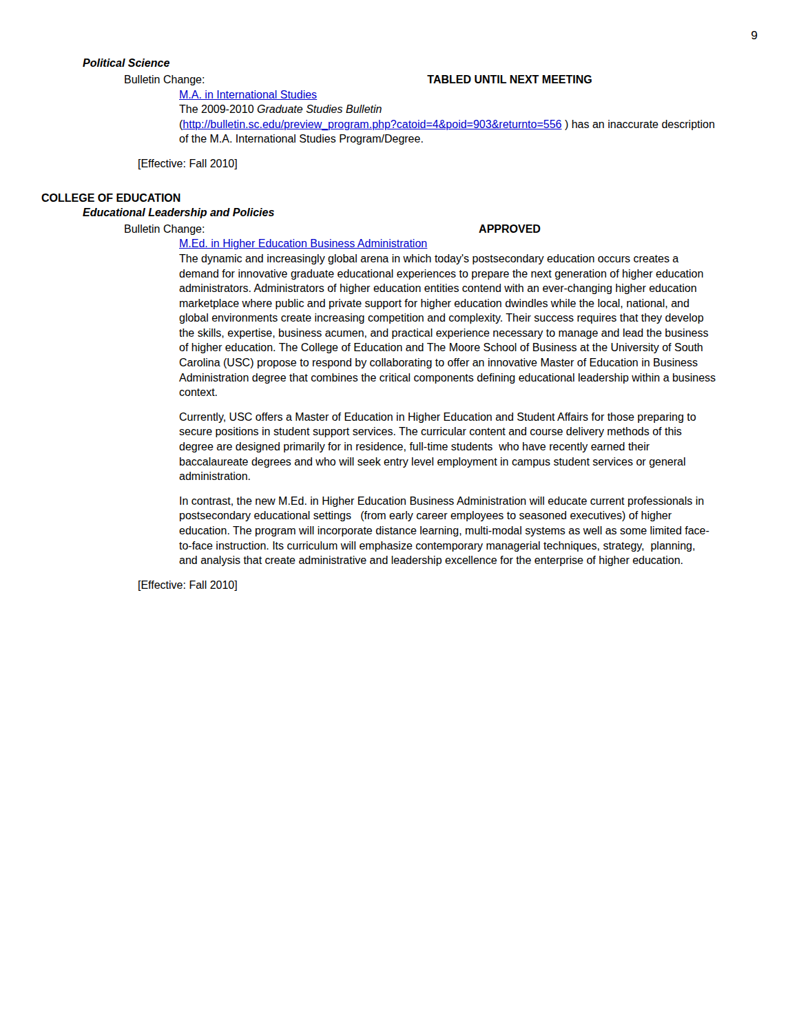9
Political Science
Bulletin Change:
TABLED UNTIL NEXT MEETING
M.A. in International Studies
The 2009-2010 Graduate Studies Bulletin
(http://bulletin.sc.edu/preview_program.php?catoid=4&poid=903&returnto=556 ) has an inaccurate description of the M.A. International Studies Program/Degree.
[Effective: Fall 2010]
COLLEGE OF EDUCATION
Educational Leadership and Policies
Bulletin Change:
APPROVED
M.Ed. in Higher Education Business Administration
The dynamic and increasingly global arena in which today's postsecondary education occurs creates a demand for innovative graduate educational experiences to prepare the next generation of higher education administrators. Administrators of higher education entities contend with an ever-changing higher education marketplace where public and private support for higher education dwindles while the local, national, and global environments create increasing competition and complexity. Their success requires that they develop the skills, expertise, business acumen, and practical experience necessary to manage and lead the business of higher education. The College of Education and The Moore School of Business at the University of South Carolina (USC) propose to respond by collaborating to offer an innovative Master of Education in Business Administration degree that combines the critical components defining educational leadership within a business context.
Currently, USC offers a Master of Education in Higher Education and Student Affairs for those preparing to secure positions in student support services. The curricular content and course delivery methods of this degree are designed primarily for in residence, full-time students who have recently earned their baccalaureate degrees and who will seek entry level employment in campus student services or general administration.
In contrast, the new M.Ed. in Higher Education Business Administration will educate current professionals in postsecondary educational settings (from early career employees to seasoned executives) of higher education. The program will incorporate distance learning, multi-modal systems as well as some limited face-to-face instruction. Its curriculum will emphasize contemporary managerial techniques, strategy, planning, and analysis that create administrative and leadership excellence for the enterprise of higher education.
[Effective: Fall 2010]